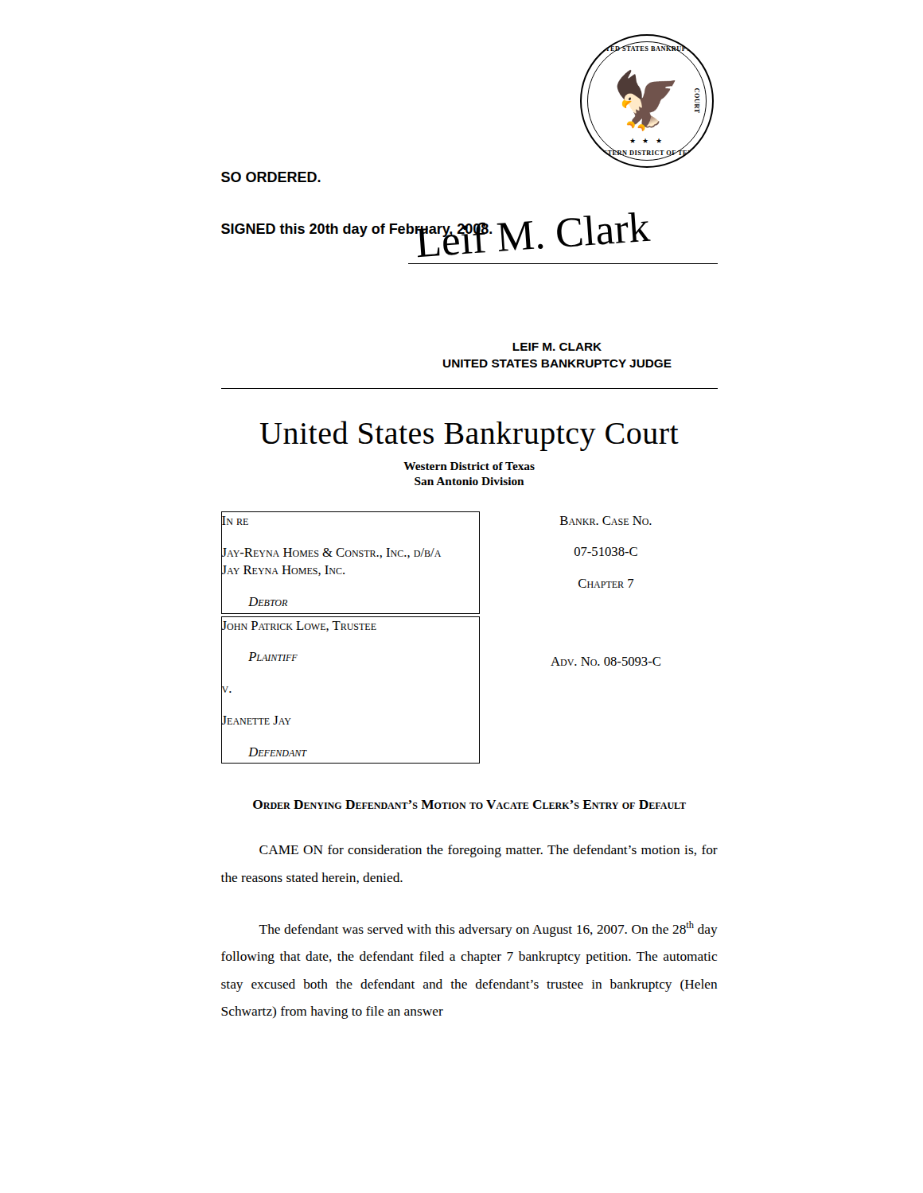United States Bankruptcy
Court
🦅
★ ★ ★
Western District of Texas
SO ORDERED.
SIGNED this 20th day of February, 2008.
Leif M. Clark
LEIF M. CLARK
UNITED STATES BANKRUPTCY JUDGE
United States Bankruptcy Court
Western District of Texas
San Antonio Division
| In re Jay-Reyna Homes & Constr., Inc., d/b/a Jay Reyna Homes, Inc. Debtor | Bankr. Case No. 07-51038-C Chapter 7 |
| John Patrick Lowe, Trustee Plaintiff v. Jeanette Jay Defendant | Adv. No. 08-5093-C |
Order Denying Defendant’s Motion to Vacate Clerk’s Entry of Default
CAME ON for consideration the foregoing matter. The defendant’s motion is, for the reasons stated herein, denied.
The defendant was served with this adversary on August 16, 2007. On the 28th day following that date, the defendant filed a chapter 7 bankruptcy petition. The automatic stay excused both the defendant and the defendant’s trustee in bankruptcy (Helen Schwartz) from having to file an answer